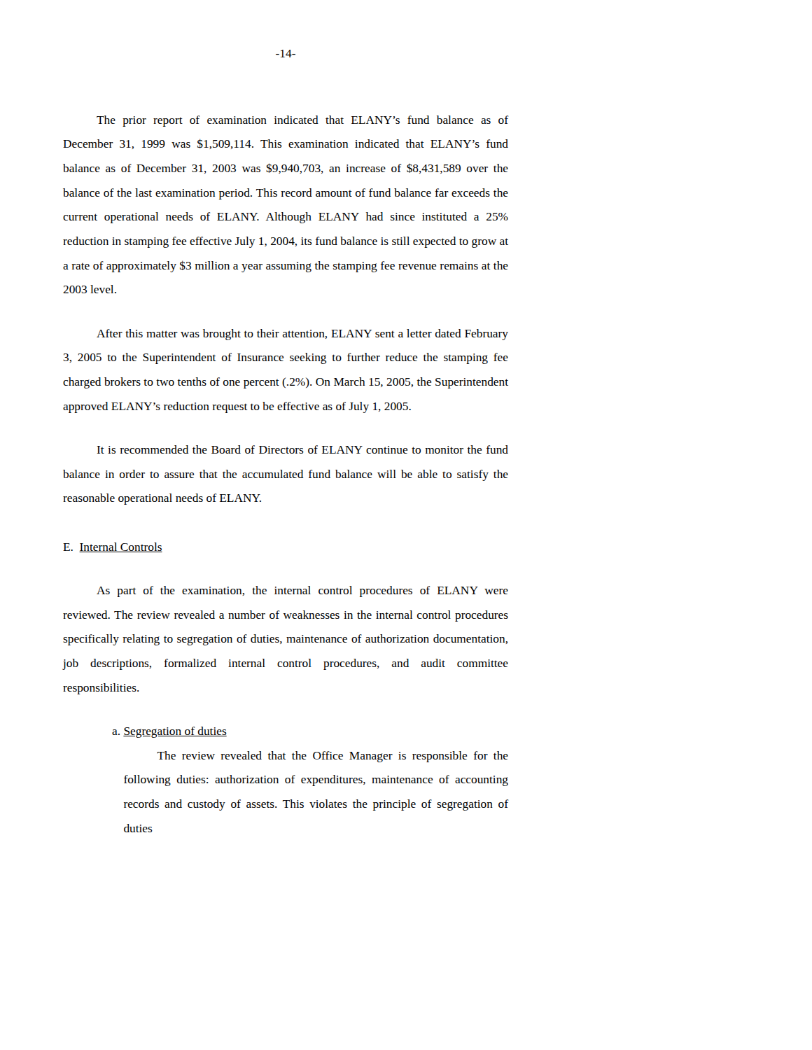-14-
The prior report of examination indicated that ELANY’s fund balance as of December 31, 1999 was $1,509,114. This examination indicated that ELANY’s fund balance as of December 31, 2003 was $9,940,703, an increase of $8,431,589 over the balance of the last examination period. This record amount of fund balance far exceeds the current operational needs of ELANY. Although ELANY had since instituted a 25% reduction in stamping fee effective July 1, 2004, its fund balance is still expected to grow at a rate of approximately $3 million a year assuming the stamping fee revenue remains at the 2003 level.
After this matter was brought to their attention, ELANY sent a letter dated February 3, 2005 to the Superintendent of Insurance seeking to further reduce the stamping fee charged brokers to two tenths of one percent (.2%). On March 15, 2005, the Superintendent approved ELANY’s reduction request to be effective as of July 1, 2005.
It is recommended the Board of Directors of ELANY continue to monitor the fund balance in order to assure that the accumulated fund balance will be able to satisfy the reasonable operational needs of ELANY.
E. Internal Controls
As part of the examination, the internal control procedures of ELANY were reviewed. The review revealed a number of weaknesses in the internal control procedures specifically relating to segregation of duties, maintenance of authorization documentation, job descriptions, formalized internal control procedures, and audit committee responsibilities.
Segregation of duties
The review revealed that the Office Manager is responsible for the following duties: authorization of expenditures, maintenance of accounting records and custody of assets. This violates the principle of segregation of duties